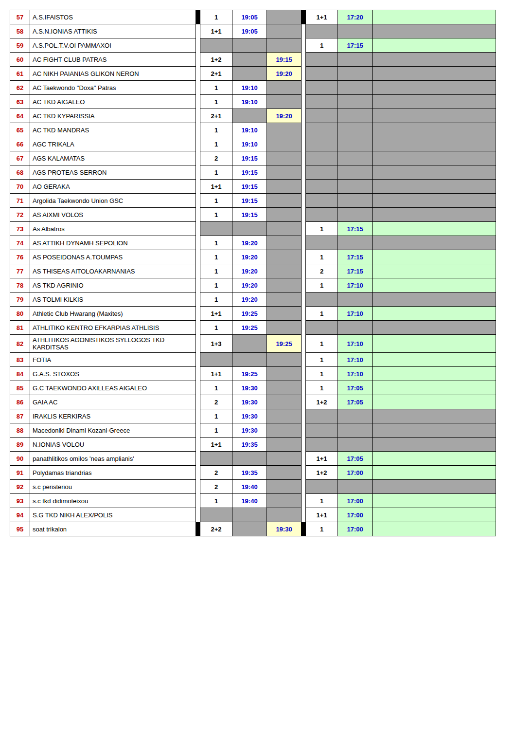| 57 | A.S.IFAISTOS | | 1 | 19:05 | | | 1+1 | 17:20 | |
| 58 | A.S.N.IONIAS ATTIKIS | | 1+1 | 19:05 | | | | | |
| 59 | A.S.POL.T.V.OI PAMMAXOI | | | | | | 1 | 17:15 | |
| 60 | AC FIGHT CLUB PATRAS | | 1+2 | | 19:15 | | | | |
| 61 | AC NIKH PAIANIAS GLIKON NERON | | 2+1 | | 19:20 | | | | |
| 62 | AC Taekwondo "Doxa" Patras | | 1 | 19:10 | | | | | |
| 63 | AC TKD AIGALEO | | 1 | 19:10 | | | | | |
| 64 | AC TKD KYPARISSIA | | 2+1 | | 19:20 | | | | |
| 65 | AC TKD MANDRAS | | 1 | 19:10 | | | | | |
| 66 | AGC TRIKALA | | 1 | 19:10 | | | | | |
| 67 | AGS KALAMATAS | | 2 | 19:15 | | | | | |
| 68 | AGS PROTEAS SERRON | | 1 | 19:15 | | | | | |
| 70 | AO GERAKA | | 1+1 | 19:15 | | | | | |
| 71 | Argolida Taekwondo Union GSC | | 1 | 19:15 | | | | | |
| 72 | AS AIXMI VOLOS | | 1 | 19:15 | | | | | |
| 73 | As Albatros | | | | | | 1 | 17:15 | |
| 74 | AS ATTIKH DYNAMH SEPOLION | | 1 | 19:20 | | | | | |
| 76 | AS POSEIDONAS A.TOUMPAS | | 1 | 19:20 | | | 1 | 17:15 | |
| 77 | AS THISEAS AITOLOAKARNANIAS | | 1 | 19:20 | | | 2 | 17:15 | |
| 78 | AS TKD AGRINIO | | 1 | 19:20 | | | 1 | 17:10 | |
| 79 | AS TOLMI KILKIS | | 1 | 19:20 | | | | | |
| 80 | Athletic Club Hwarang (Maxites) | | 1+1 | 19:25 | | | 1 | 17:10 | |
| 81 | ATHLITIKO KENTRO EFKARPIAS ATHLISIS | | 1 | 19:25 | | | | | |
| 82 | ATHLITIKOS AGONISTIKOS SYLLOGOS TKD KARDITSAS | | 1+3 | | 19:25 | | 1 | 17:10 | |
| 83 | FOTIA | | | | | | 1 | 17:10 | |
| 84 | G.A.S. STOXOS | | 1+1 | 19:25 | | | 1 | 17:10 | |
| 85 | G.C TAEKWONDO AXILLEAS AIGALEO | | 1 | 19:30 | | | 1 | 17:05 | |
| 86 | GAIA AC | | 2 | 19:30 | | | 1+2 | 17:05 | |
| 87 | IRAKLIS KERKIRAS | | 1 | 19:30 | | | | | |
| 88 | Macedoniki Dinami Kozani-Greece | | 1 | 19:30 | | | | | |
| 89 | N.IONIAS VOLOU | | 1+1 | 19:35 | | | | | |
| 90 | panathlitikos omilos 'neas amplianis' | | | | | | 1+1 | 17:05 | |
| 91 | Polydamas triandrias | | 2 | 19:35 | | | 1+2 | 17:00 | |
| 92 | s.c peristeriou | | 2 | 19:40 | | | | | |
| 93 | s.c tkd didimoteixou | | 1 | 19:40 | | | 1 | 17:00 | |
| 94 | S.G TKD NIKH ALEX/POLIS | | | | | | 1+1 | 17:00 | |
| 95 | soat trikalon | | 2+2 | | 19:30 | | 1 | 17:00 | |